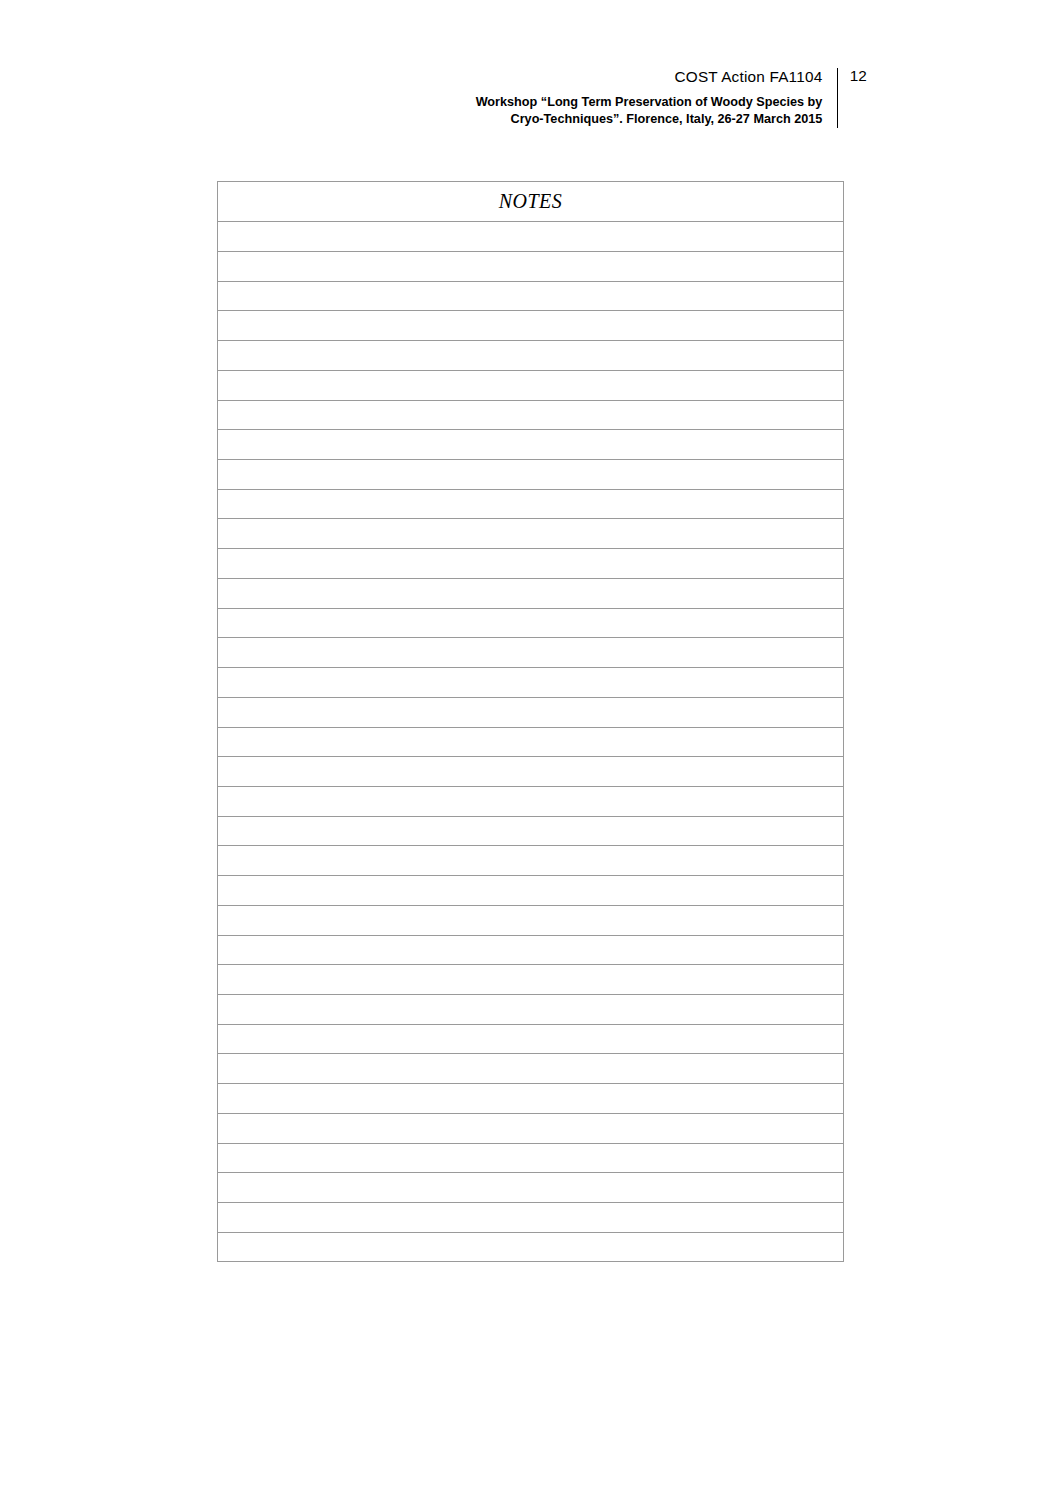COST Action FA1104
Workshop “Long Term Preservation of Woody Species by
Cryo-Techniques”. Florence, Italy, 26-27 March 2015
12
NOTES